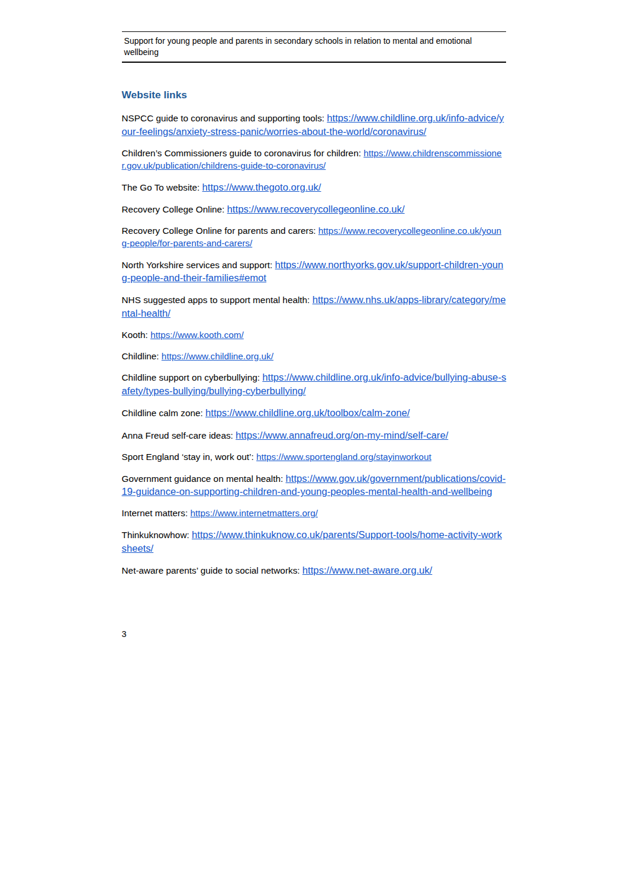Support for young people and parents in secondary schools in relation to mental and emotional wellbeing
Website links
NSPCC guide to coronavirus and supporting tools: https://www.childline.org.uk/info-advice/your-feelings/anxiety-stress-panic/worries-about-the-world/coronavirus/
Children’s Commissioners guide to coronavirus for children: https://www.childrenscommissioner.gov.uk/publication/childrens-guide-to-coronavirus/
The Go To website: https://www.thegoto.org.uk/
Recovery College Online: https://www.recoverycollegeonline.co.uk/
Recovery College Online for parents and carers: https://www.recoverycollegeonline.co.uk/young-people/for-parents-and-carers/
North Yorkshire services and support: https://www.northyorks.gov.uk/support-children-young-people-and-their-families#emot
NHS suggested apps to support mental health: https://www.nhs.uk/apps-library/category/mental-health/
Kooth: https://www.kooth.com/
Childline: https://www.childline.org.uk/
Childline support on cyberbullying: https://www.childline.org.uk/info-advice/bullying-abuse-safety/types-bullying/bullying-cyberbullying/
Childline calm zone: https://www.childline.org.uk/toolbox/calm-zone/
Anna Freud self-care ideas: https://www.annafreud.org/on-my-mind/self-care/
Sport England ‘stay in, work out’: https://www.sportengland.org/stayinworkout
Government guidance on mental health: https://www.gov.uk/government/publications/covid-19-guidance-on-supporting-children-and-young-peoples-mental-health-and-wellbeing
Internet matters: https://www.internetmatters.org/
Thinkuknowhow: https://www.thinkuknow.co.uk/parents/Support-tools/home-activity-worksheets/
Net-aware parents’ guide to social networks: https://www.net-aware.org.uk/
3